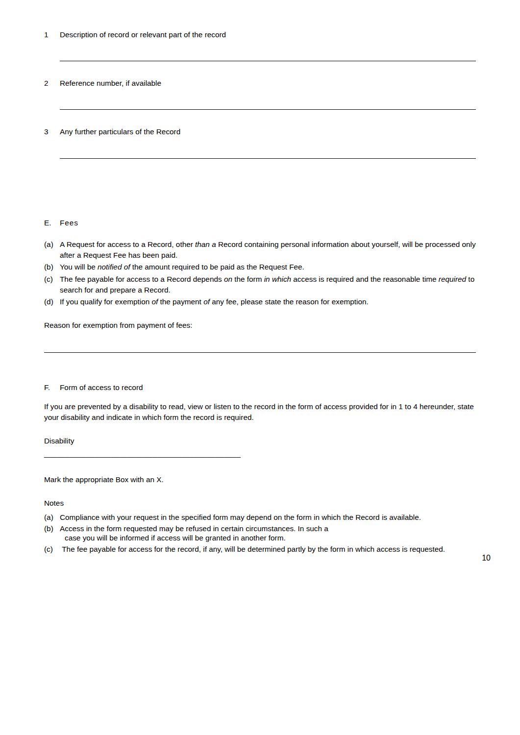1
Description of record or relevant part of the record
2
Reference number, if available
3
Any further particulars of the Record
E.
Fees
(a)
A Request for access to a Record, other than a Record containing personal information about yourself, will be processed only after a Request Fee has been paid.
(b)
You will be notified of the amount required to be paid as the Request Fee.
(c)
The fee payable for access to a Record depends on the form in which access is required and the reasonable time required to search for and prepare a Record.
(d)
If you qualify for exemption of the payment of any fee, please state the reason for exemption.
Reason for exemption from payment of fees:
F.
Form of access to record
If you are prevented by a disability to read, view or listen to the record in the form of access provided for in 1 to 4 hereunder, state your disability and indicate in which form the record is required.
Disability
_______________________________________________
Mark the appropriate Box with an X.
Notes
(a)
Compliance with your request in the specified form may depend on the form in which the Record is available.
(b)
Access in the form requested may be refused in certain circumstances. In such acase you will be informed if access will be granted in another form.
(c)
The fee payable for access for the record, if any, will be determined partly by the form in which access is requested.
10